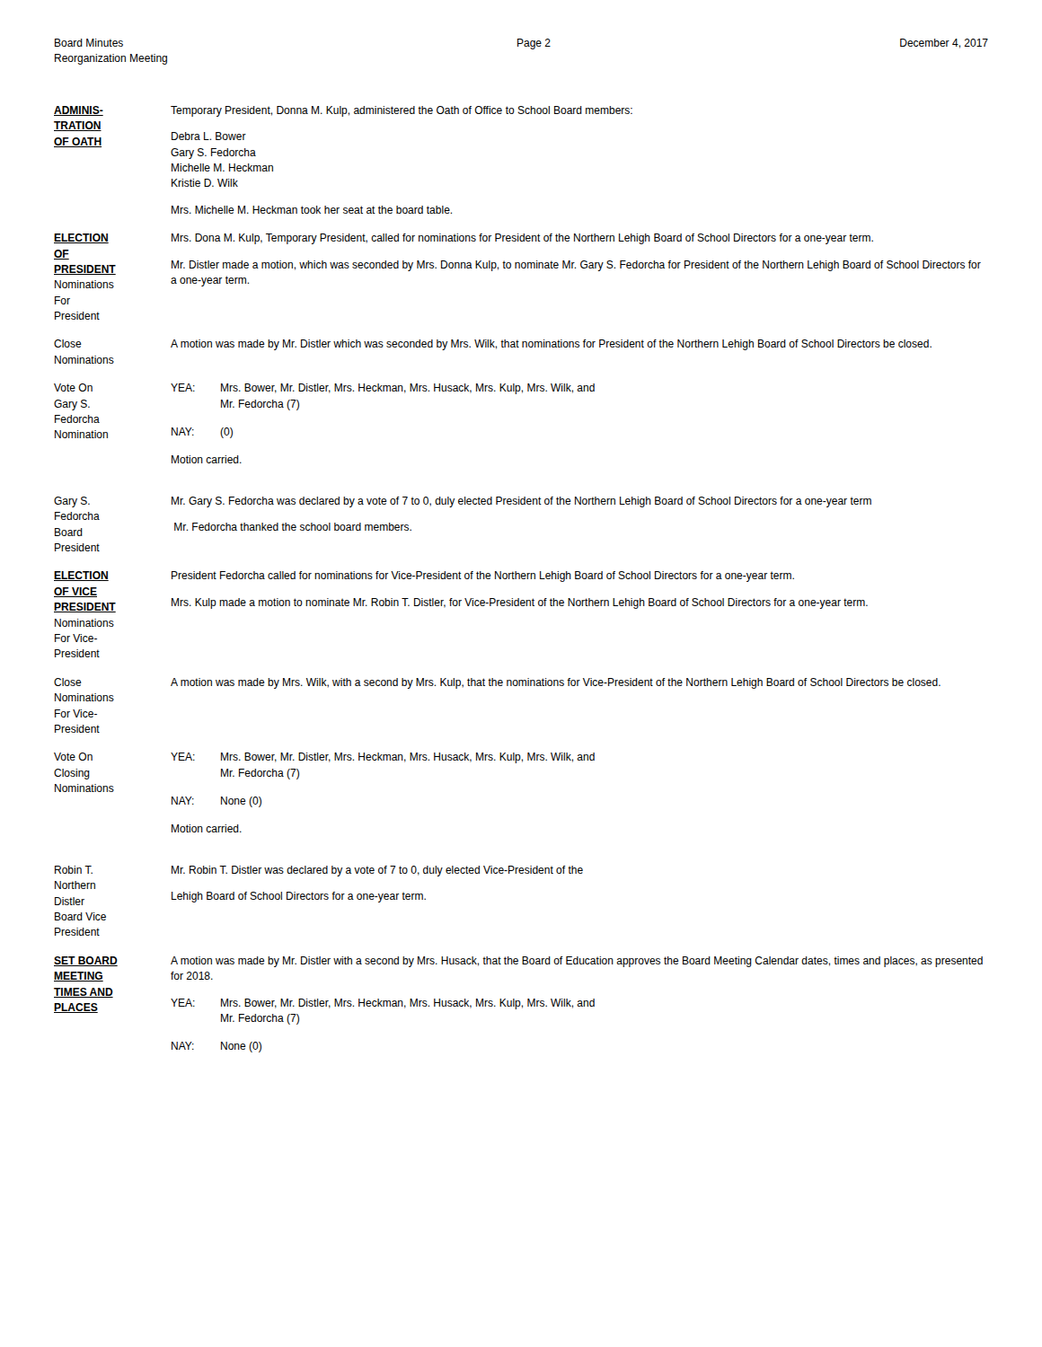Board Minutes
Reorganization Meeting
Page 2
December 4, 2017
| ADMINIS- TRATION OF OATH | Temporary President, Donna M. Kulp, administered the Oath of Office to School Board members: Debra L. Bower Gary S. Fedorcha Michelle M. Heckman Kristie D. Wilk Mrs. Michelle M. Heckman took her seat at the board table. |
| ELECTION OF PRESIDENT Nominations For President | Mrs. Dona M. Kulp, Temporary President, called for nominations for President of the Northern Lehigh Board of School Directors for a one-year term. Mr. Distler made a motion, which was seconded by Mrs. Donna Kulp, to nominate Mr. Gary S. Fedorcha for President of the Northern Lehigh Board of School Directors for a one-year term. |
| Close Nominations | A motion was made by Mr. Distler which was seconded by Mrs. Wilk, that nominations for President of the Northern Lehigh Board of School Directors be closed. |
| Vote On Gary S. Fedorcha Nomination | / YEA: / Mrs. Bower, Mr. Distler, Mrs. Heckman, Mrs. Husack, Mrs. Kulp, Mrs. Wilk, and Mr. Fedorcha (7) / / NAY: / (0) / / Motion carried. / |
| Gary S. Fedorcha Board President | Mr. Gary S. Fedorcha was declared by a vote of 7 to 0, duly elected President of the Northern Lehigh Board of School Directors for a one-year term Mr. Fedorcha thanked the school board members. |
| ELECTION OF VICE PRESIDENT Nominations For Vice- President | President Fedorcha called for nominations for Vice-President of the Northern Lehigh Board of School Directors for a one-year term. Mrs. Kulp made a motion to nominate Mr. Robin T. Distler, for Vice-President of the Northern Lehigh Board of School Directors for a one-year term. |
| Close Nominations For Vice- President | A motion was made by Mrs. Wilk, with a second by Mrs. Kulp, that the nominations for Vice-President of the Northern Lehigh Board of School Directors be closed. |
| Vote On Closing Nominations | / YEA: / Mrs. Bower, Mr. Distler, Mrs. Heckman, Mrs. Husack, Mrs. Kulp, Mrs. Wilk, and Mr. Fedorcha (7) / / NAY: / None (0) / / Motion carried. / |
| Robin T. Northern Distler Board Vice President | Mr. Robin T. Distler was declared by a vote of 7 to 0, duly elected Vice-President of the Lehigh Board of School Directors for a one-year term. |
| SET BOARD MEETING TIMES AND PLACES | A motion was made by Mr. Distler with a second by Mrs. Husack, that the Board of Education approves the Board Meeting Calendar dates, times and places, as presented for 2018. / YEA: / Mrs. Bower, Mr. Distler, Mrs. Heckman, Mrs. Husack, Mrs. Kulp, Mrs. Wilk, and Mr. Fedorcha (7) / / NAY: / None (0) / |